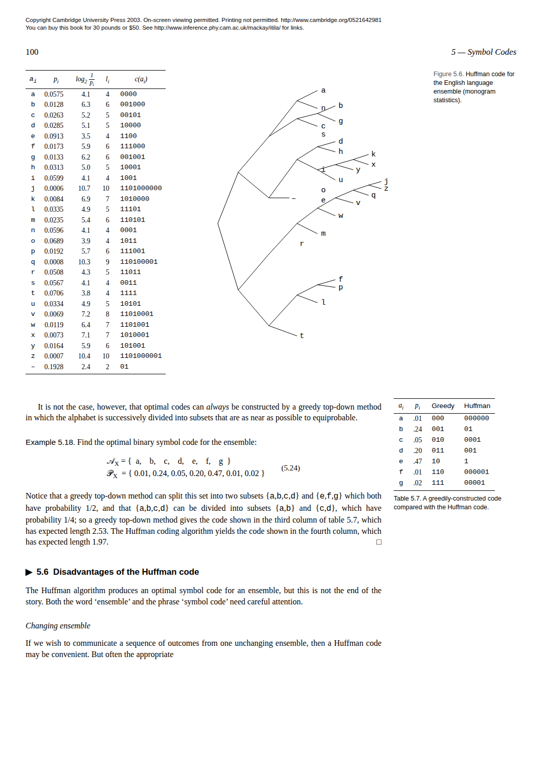Copyright Cambridge University Press 2003. On-screen viewing permitted. Printing not permitted. http://www.cambridge.org/0521642981
You can buy this book for 30 pounds or $50. See http://www.inference.phy.cam.ac.uk/mackay/itila/ for links.
100
5 — Symbol Codes
| a i | p i | log 2 1 p i | l i | c(a i ) |
| --- | --- | --- | --- | --- |
| a | 0.0575 | 4.1 | 4 | 0000 |
| b | 0.0128 | 6.3 | 6 | 001000 |
| c | 0.0263 | 5.2 | 5 | 00101 |
| d | 0.0285 | 5.1 | 5 | 10000 |
| e | 0.0913 | 3.5 | 4 | 1100 |
| f | 0.0173 | 5.9 | 6 | 111000 |
| g | 0.0133 | 6.2 | 6 | 001001 |
| h | 0.0313 | 5.0 | 5 | 10001 |
| i | 0.0599 | 4.1 | 4 | 1001 |
| j | 0.0006 | 10.7 | 10 | 1101000000 |
| k | 0.0084 | 6.9 | 7 | 1010000 |
| l | 0.0335 | 4.9 | 5 | 11101 |
| m | 0.0235 | 5.4 | 6 | 110101 |
| n | 0.0596 | 4.1 | 4 | 0001 |
| o | 0.0689 | 3.9 | 4 | 1011 |
| p | 0.0192 | 5.7 | 6 | 111001 |
| q | 0.0008 | 10.3 | 9 | 110100001 |
| r | 0.0508 | 4.3 | 5 | 11011 |
| s | 0.0567 | 4.1 | 4 | 0011 |
| t | 0.0706 | 3.8 | 4 | 1111 |
| u | 0.0334 | 4.9 | 5 | 10101 |
| v | 0.0069 | 7.2 | 8 | 11010001 |
| w | 0.0119 | 6.4 | 7 | 1101001 |
| x | 0.0073 | 7.1 | 7 | 1010001 |
| y | 0.0164 | 5.9 | 6 | 101001 |
| z | 0.0007 | 10.4 | 10 | 1101000001 |
| – | 0.1928 | 2.4 | 2 | 01 |
a n b g c s – d h i k x y u o e j z q v w m r f p l t
Figure 5.6. Huffman code for the English language ensemble (monogram statistics).
It is not the case, however, that optimal codes can always be constructed by a greedy top-down method in which the alphabet is successively divided into subsets that are as near as possible to equiprobable.
Example 5.18. Find the optimal binary symbol code for the ensemble:
𝒜X = { a, b, c, d, e, f, g }
𝒫X = { 0.01, 0.24, 0.05, 0.20, 0.47, 0.01, 0.02 }
(5.24)
Notice that a greedy top-down method can split this set into two subsets {a,b,c,d} and {e,f,g} which both have probability 1/2, and that {a,b,c,d} can be divided into subsets {a,b} and {c,d}, which have probability 1/4; so a greedy top-down method gives the code shown in the third column of table 5.7, which has expected length 2.53. The Huffman coding algorithm yields the code shown in the fourth column, which has expected length 1.97. □
▶5.6 Disadvantages of the Huffman code
The Huffman algorithm produces an optimal symbol code for an ensemble, but this is not the end of the story. Both the word ‘ensemble’ and the phrase ‘symbol code’ need careful attention.
Changing ensemble
If we wish to communicate a sequence of outcomes from one unchanging ensemble, then a Huffman code may be convenient. But often the appropriate
| a i | p i | Greedy | Huffman |
| --- | --- | --- | --- |
| a | .01 | 000 | 000000 |
| b | .24 | 001 | 01 |
| c | .05 | 010 | 0001 |
| d | .20 | 011 | 001 |
| e | .47 | 10 | 1 |
| f | .01 | 110 | 000001 |
| g | .02 | 111 | 00001 |
Table 5.7. A greedily-constructed code compared with the Huffman code.